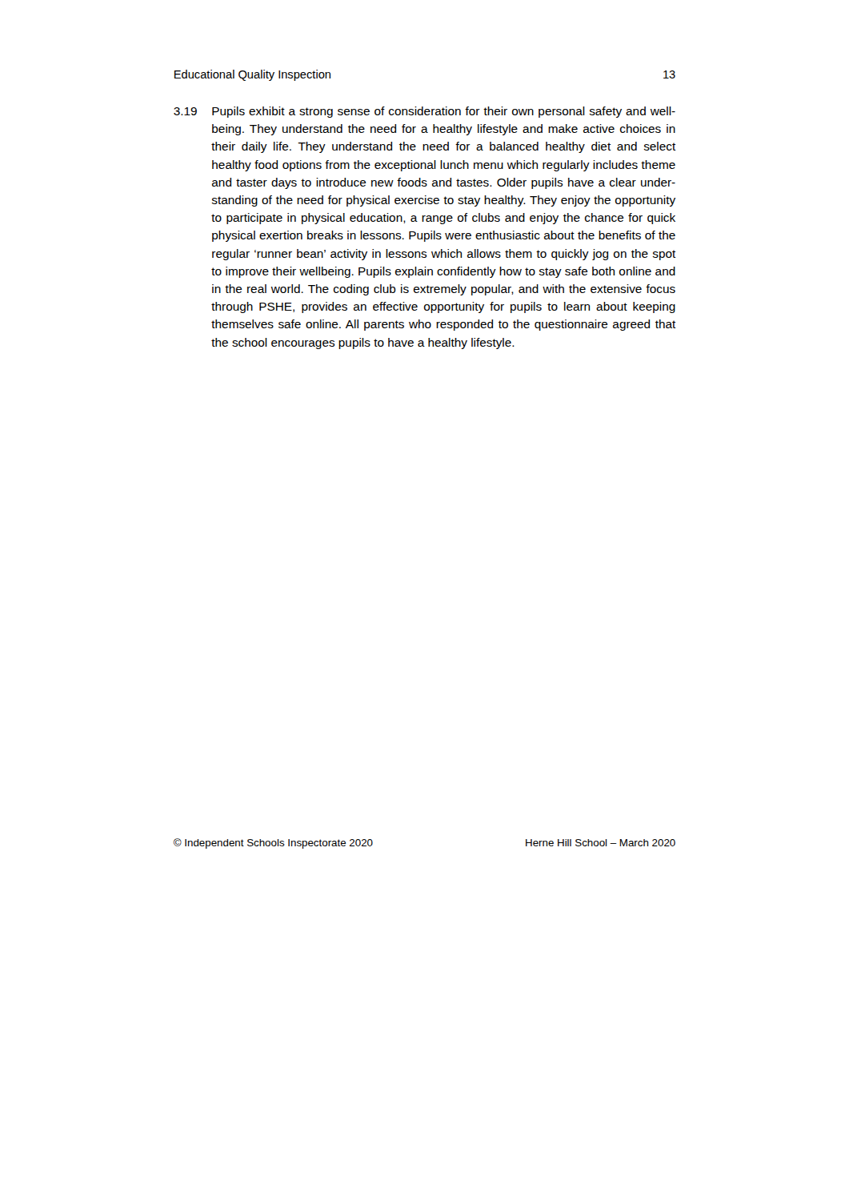Educational Quality Inspection 13
3.19 Pupils exhibit a strong sense of consideration for their own personal safety and wellbeing. They understand the need for a healthy lifestyle and make active choices in their daily life. They understand the need for a balanced healthy diet and select healthy food options from the exceptional lunch menu which regularly includes theme and taster days to introduce new foods and tastes. Older pupils have a clear understanding of the need for physical exercise to stay healthy. They enjoy the opportunity to participate in physical education, a range of clubs and enjoy the chance for quick physical exertion breaks in lessons. Pupils were enthusiastic about the benefits of the regular ‘runner bean’ activity in lessons which allows them to quickly jog on the spot to improve their wellbeing. Pupils explain confidently how to stay safe both online and in the real world. The coding club is extremely popular, and with the extensive focus through PSHE, provides an effective opportunity for pupils to learn about keeping themselves safe online. All parents who responded to the questionnaire agreed that the school encourages pupils to have a healthy lifestyle.
© Independent Schools Inspectorate 2020 Herne Hill School – March 2020